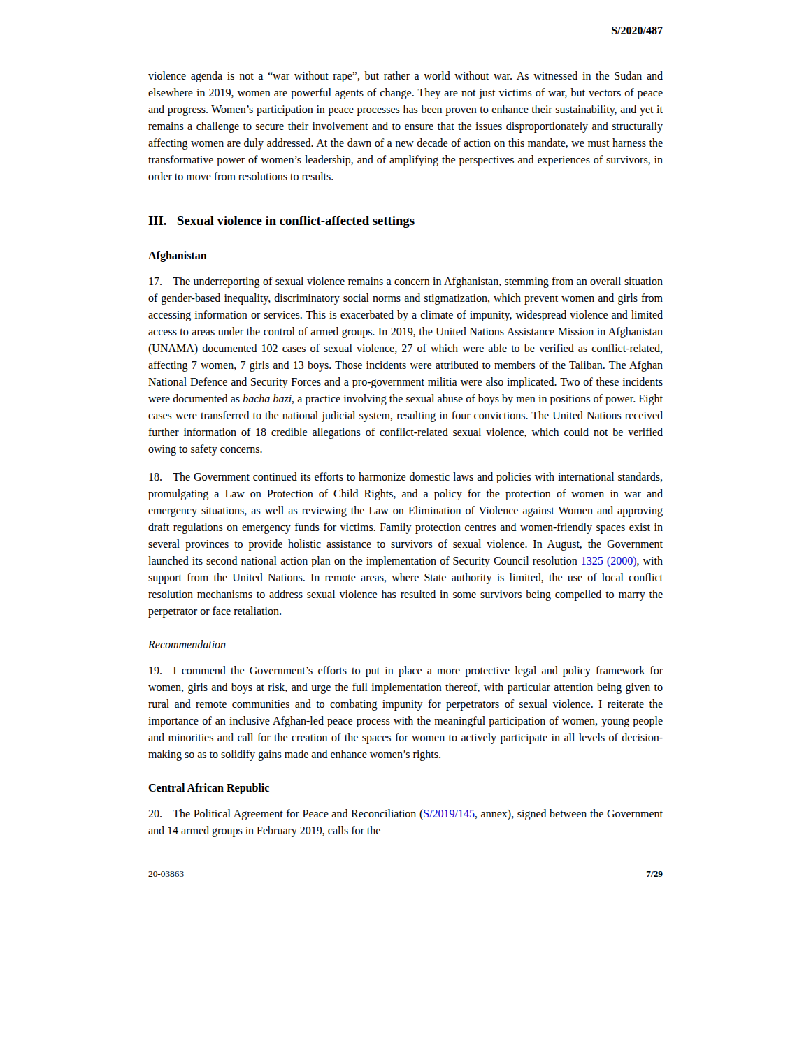S/2020/487
violence agenda is not a “war without rape”, but rather a world without war. As witnessed in the Sudan and elsewhere in 2019, women are powerful agents of change. They are not just victims of war, but vectors of peace and progress. Women’s participation in peace processes has been proven to enhance their sustainability, and yet it remains a challenge to secure their involvement and to ensure that the issues disproportionately and structurally affecting women are duly addressed. At the dawn of a new decade of action on this mandate, we must harness the transformative power of women’s leadership, and of amplifying the perspectives and experiences of survivors, in order to move from resolutions to results.
III. Sexual violence in conflict-affected settings
Afghanistan
17. The underreporting of sexual violence remains a concern in Afghanistan, stemming from an overall situation of gender-based inequality, discriminatory social norms and stigmatization, which prevent women and girls from accessing information or services. This is exacerbated by a climate of impunity, widespread violence and limited access to areas under the control of armed groups. In 2019, the United Nations Assistance Mission in Afghanistan (UNAMA) documented 102 cases of sexual violence, 27 of which were able to be verified as conflict-related, affecting 7 women, 7 girls and 13 boys. Those incidents were attributed to members of the Taliban. The Afghan National Defence and Security Forces and a pro-government militia were also implicated. Two of these incidents were documented as bacha bazi, a practice involving the sexual abuse of boys by men in positions of power. Eight cases were transferred to the national judicial system, resulting in four convictions. The United Nations received further information of 18 credible allegations of conflict-related sexual violence, which could not be verified owing to safety concerns.
18. The Government continued its efforts to harmonize domestic laws and policies with international standards, promulgating a Law on Protection of Child Rights, and a policy for the protection of women in war and emergency situations, as well as reviewing the Law on Elimination of Violence against Women and approving draft regulations on emergency funds for victims. Family protection centres and women-friendly spaces exist in several provinces to provide holistic assistance to survivors of sexual violence. In August, the Government launched its second national action plan on the implementation of Security Council resolution 1325 (2000), with support from the United Nations. In remote areas, where State authority is limited, the use of local conflict resolution mechanisms to address sexual violence has resulted in some survivors being compelled to marry the perpetrator or face retaliation.
Recommendation
19. I commend the Government’s efforts to put in place a more protective legal and policy framework for women, girls and boys at risk, and urge the full implementation thereof, with particular attention being given to rural and remote communities and to combating impunity for perpetrators of sexual violence. I reiterate the importance of an inclusive Afghan-led peace process with the meaningful participation of women, young people and minorities and call for the creation of the spaces for women to actively participate in all levels of decision-making so as to solidify gains made and enhance women’s rights.
Central African Republic
20. The Political Agreement for Peace and Reconciliation (S/2019/145, annex), signed between the Government and 14 armed groups in February 2019, calls for the
20-03863 7/29